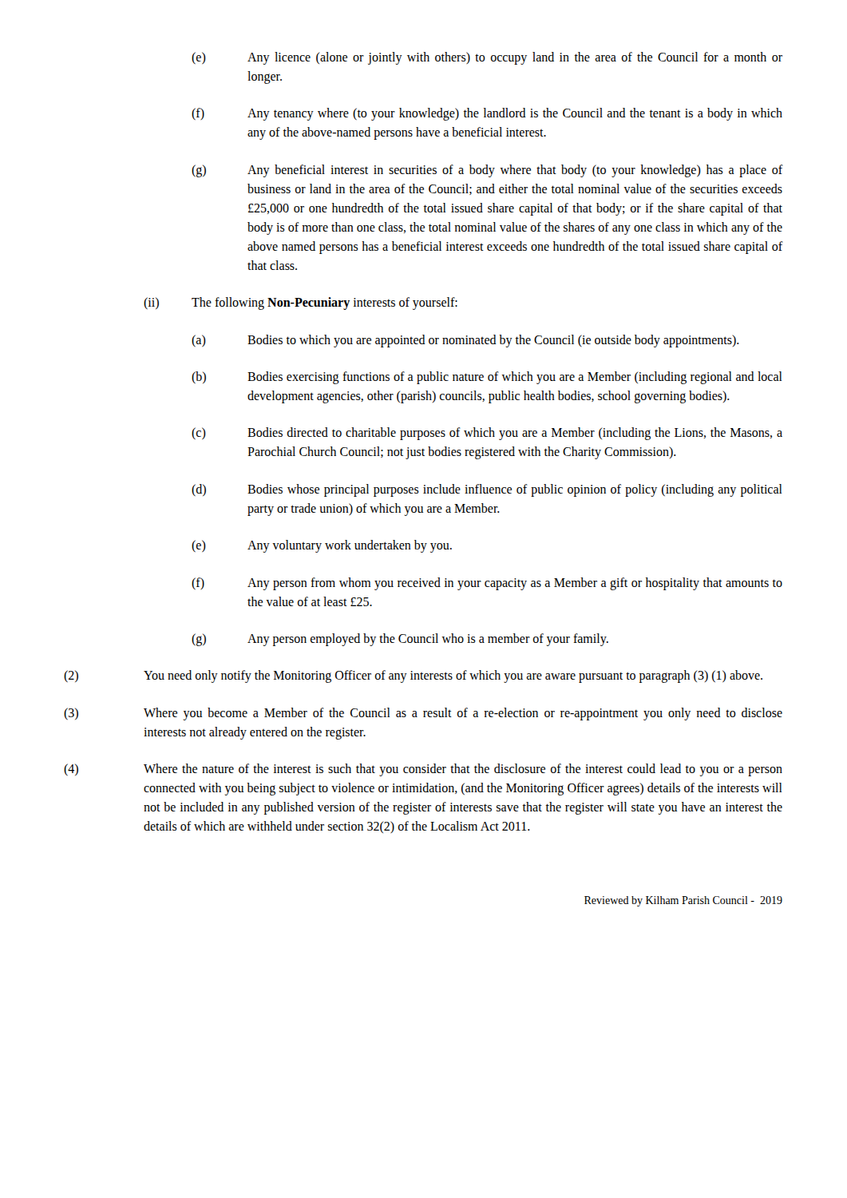(e)
Any licence (alone or jointly with others) to occupy land in the area of the Council for a month or longer.
(f)
Any tenancy where (to your knowledge) the landlord is the Council and the tenant is a body in which any of the above-named persons have a beneficial interest.
(g)
Any beneficial interest in securities of a body where that body (to your knowledge) has a place of business or land in the area of the Council; and either the total nominal value of the securities exceeds £25,000 or one hundredth of the total issued share capital of that body; or if the share capital of that body is of more than one class, the total nominal value of the shares of any one class in which any of the above named persons has a beneficial interest exceeds one hundredth of the total issued share capital of that class.
(ii)
The following Non-Pecuniary interests of yourself:
(a)
Bodies to which you are appointed or nominated by the Council (ie outside body appointments).
(b)
Bodies exercising functions of a public nature of which you are a Member (including regional and local development agencies, other (parish) councils, public health bodies, school governing bodies).
(c)
Bodies directed to charitable purposes of which you are a Member (including the Lions, the Masons, a Parochial Church Council; not just bodies registered with the Charity Commission).
(d)
Bodies whose principal purposes include influence of public opinion of policy (including any political party or trade union) of which you are a Member.
(e)
Any voluntary work undertaken by you.
(f)
Any person from whom you received in your capacity as a Member a gift or hospitality that amounts to the value of at least £25.
(g)
Any person employed by the Council who is a member of your family.
(2)
You need only notify the Monitoring Officer of any interests of which you are aware pursuant to paragraph (3) (1) above.
(3)
Where you become a Member of the Council as a result of a re-election or re-appointment you only need to disclose interests not already entered on the register.
(4)
Where the nature of the interest is such that you consider that the disclosure of the interest could lead to you or a person connected with you being subject to violence or intimidation, (and the Monitoring Officer agrees) details of the interests will not be included in any published version of the register of interests save that the register will state you have an interest the details of which are withheld under section 32(2) of the Localism Act 2011.
Reviewed by Kilham Parish Council - 2019